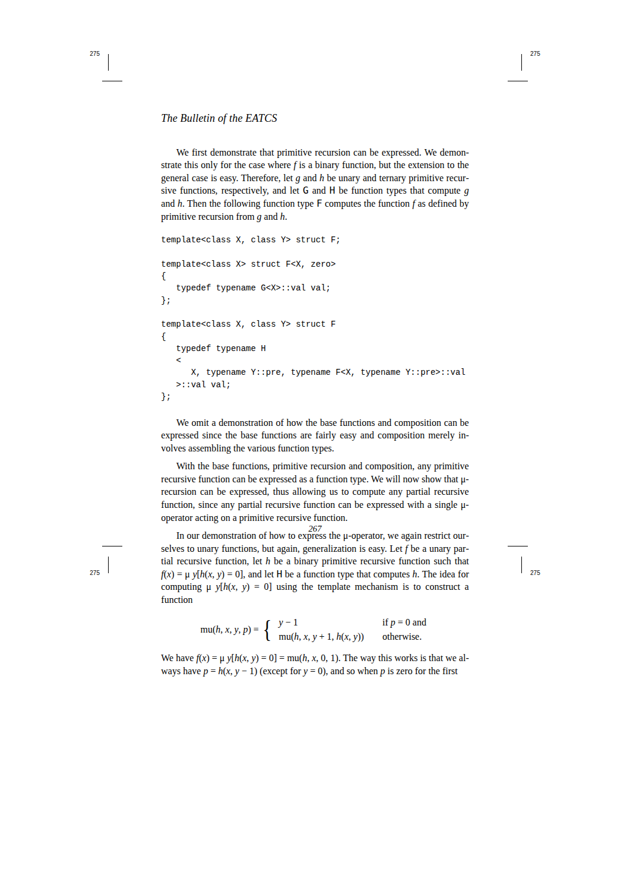275 275 275 275
The Bulletin of the EATCS
We first demonstrate that primitive recursion can be expressed. We demonstrate this only for the case where f is a binary function, but the extension to the general case is easy. Therefore, let g and h be unary and ternary primitive recursive functions, respectively, and let G and H be function types that compute g and h. Then the following function type F computes the function f as defined by primitive recursion from g and h.
template<class X, class Y> struct F;

template<class X> struct F<X, zero>
{
   typedef typename G<X>::val val;
};

template<class X, class Y> struct F
{
   typedef typename H
   <
      X, typename Y::pre, typename F<X, typename Y::pre>::val
   >::val val;
};
We omit a demonstration of how the base functions and composition can be expressed since the base functions are fairly easy and composition merely involves assembling the various function types.
With the base functions, primitive recursion and composition, any primitive recursive function can be expressed as a function type. We will now show that μ-recursion can be expressed, thus allowing us to compute any partial recursive function, since any partial recursive function can be expressed with a single μ-operator acting on a primitive recursive function.
In our demonstration of how to express the μ-operator, we again restrict ourselves to unary functions, but again, generalization is easy. Let f be a unary partial recursive function, let h be a binary primitive recursive function such that f(x) = μ y[h(x, y) = 0], and let H be a function type that computes h. The idea for computing μ y[h(x, y) = 0] using the template mechanism is to construct a function
mu(h, x, y, p) ={
| y − 1 | if p = 0 and |
| mu ( h , x , y + 1, h ( x , y )) | otherwise. |
We have f(x) = μ y[h(x, y) = 0] = mu(h, x, 0, 1). The way this works is that we always have p = h(x, y − 1) (except for y = 0), and so when p is zero for the first
267